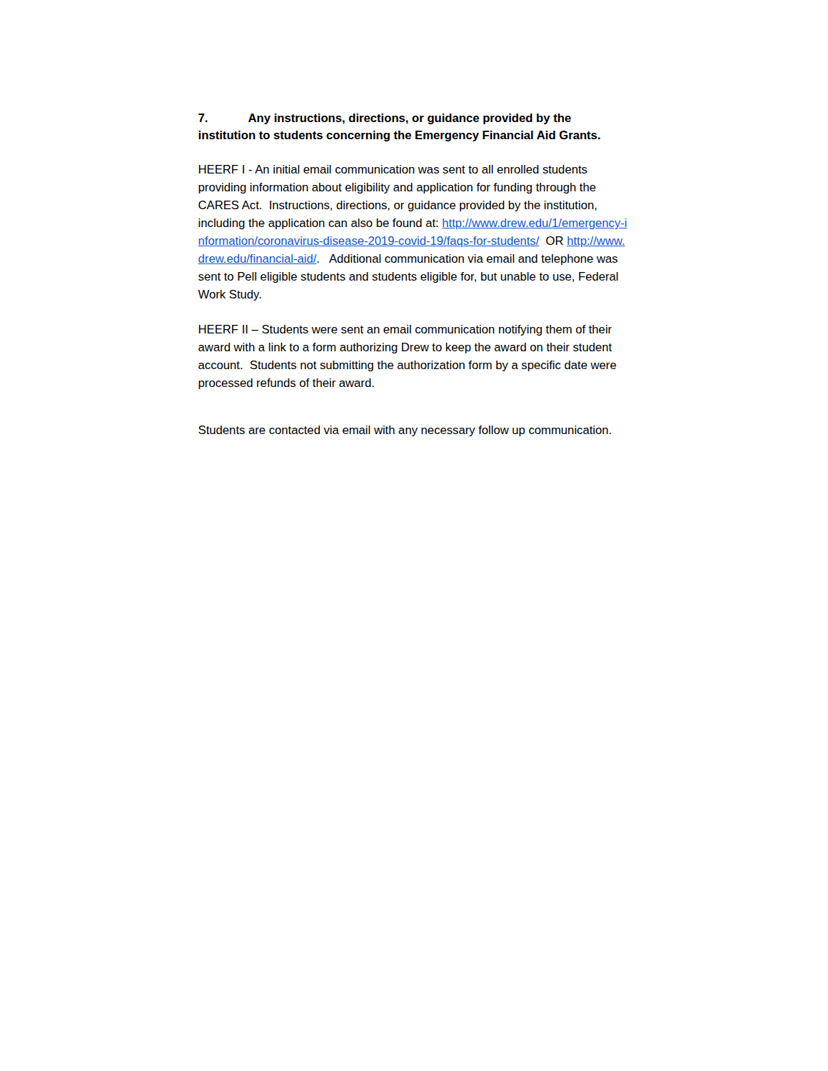7. Any instructions, directions, or guidance provided by the institution to students concerning the Emergency Financial Aid Grants.
HEERF I - An initial email communication was sent to all enrolled students providing information about eligibility and application for funding through the CARES Act. Instructions, directions, or guidance provided by the institution, including the application can also be found at: http://www.drew.edu/1/emergency-information/coronavirus-disease-2019-covid-19/faqs-for-students/ OR http://www.drew.edu/financial-aid/. Additional communication via email and telephone was sent to Pell eligible students and students eligible for, but unable to use, Federal Work Study.
HEERF II – Students were sent an email communication notifying them of their award with a link to a form authorizing Drew to keep the award on their student account. Students not submitting the authorization form by a specific date were processed refunds of their award.
Students are contacted via email with any necessary follow up communication.